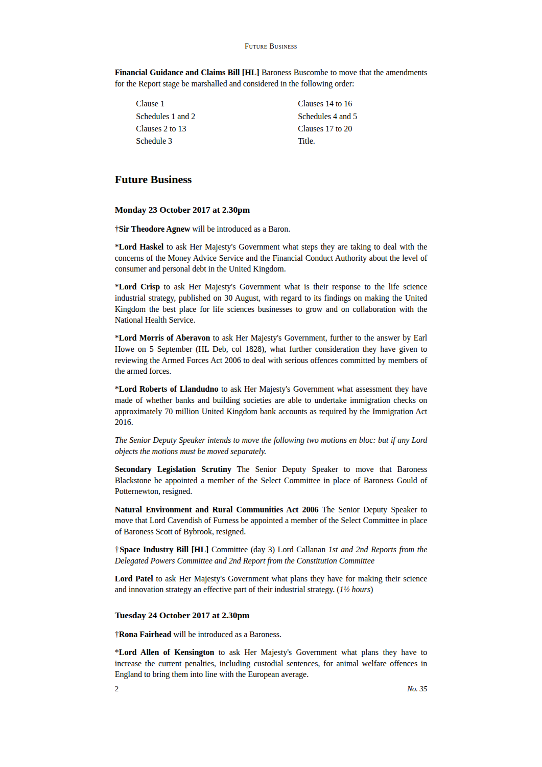Future Business
Financial Guidance and Claims Bill [HL] Baroness Buscombe to move that the amendments for the Report stage be marshalled and considered in the following order:
| Clause 1 | Clauses 14 to 16 |
| Schedules 1 and 2 | Schedules 4 and 5 |
| Clauses 2 to 13 | Clauses 17 to 20 |
| Schedule 3 | Title. |
Future Business
Monday 23 October 2017 at 2.30pm
†Sir Theodore Agnew will be introduced as a Baron.
*Lord Haskel to ask Her Majesty's Government what steps they are taking to deal with the concerns of the Money Advice Service and the Financial Conduct Authority about the level of consumer and personal debt in the United Kingdom.
*Lord Crisp to ask Her Majesty's Government what is their response to the life science industrial strategy, published on 30 August, with regard to its findings on making the United Kingdom the best place for life sciences businesses to grow and on collaboration with the National Health Service.
*Lord Morris of Aberavon to ask Her Majesty's Government, further to the answer by Earl Howe on 5 September (HL Deb, col 1828), what further consideration they have given to reviewing the Armed Forces Act 2006 to deal with serious offences committed by members of the armed forces.
*Lord Roberts of Llandudno to ask Her Majesty's Government what assessment they have made of whether banks and building societies are able to undertake immigration checks on approximately 70 million United Kingdom bank accounts as required by the Immigration Act 2016.
The Senior Deputy Speaker intends to move the following two motions en bloc: but if any Lord objects the motions must be moved separately.
Secondary Legislation Scrutiny The Senior Deputy Speaker to move that Baroness Blackstone be appointed a member of the Select Committee in place of Baroness Gould of Potternewton, resigned.
Natural Environment and Rural Communities Act 2006 The Senior Deputy Speaker to move that Lord Cavendish of Furness be appointed a member of the Select Committee in place of Baroness Scott of Bybrook, resigned.
†Space Industry Bill [HL] Committee (day 3) Lord Callanan 1st and 2nd Reports from the Delegated Powers Committee and 2nd Report from the Constitution Committee
Lord Patel to ask Her Majesty's Government what plans they have for making their science and innovation strategy an effective part of their industrial strategy. (1½ hours)
Tuesday 24 October 2017 at 2.30pm
†Rona Fairhead will be introduced as a Baroness.
*Lord Allen of Kensington to ask Her Majesty's Government what plans they have to increase the current penalties, including custodial sentences, for animal welfare offences in England to bring them into line with the European average.
2 No. 35